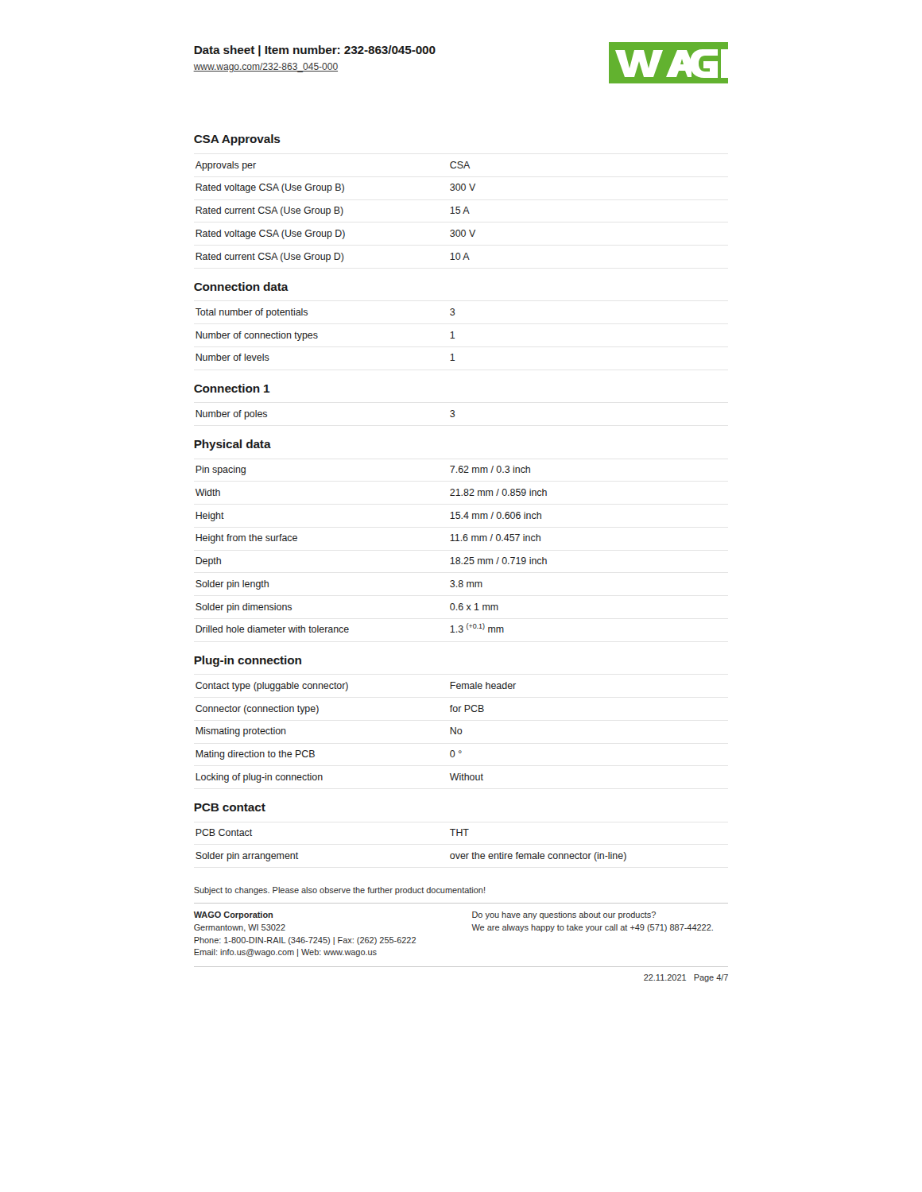Data sheet | Item number: 232-863/045-000
www.wago.com/232-863_045-000
CSA Approvals
| Approvals per | CSA |
| Rated voltage CSA (Use Group B) | 300 V |
| Rated current CSA (Use Group B) | 15 A |
| Rated voltage CSA (Use Group D) | 300 V |
| Rated current CSA (Use Group D) | 10 A |
Connection data
| Total number of potentials | 3 |
| Number of connection types | 1 |
| Number of levels | 1 |
Connection 1
| Number of poles | 3 |
Physical data
| Pin spacing | 7.62 mm / 0.3 inch |
| Width | 21.82 mm / 0.859 inch |
| Height | 15.4 mm / 0.606 inch |
| Height from the surface | 11.6 mm / 0.457 inch |
| Depth | 18.25 mm / 0.719 inch |
| Solder pin length | 3.8 mm |
| Solder pin dimensions | 0.6 x 1 mm |
| Drilled hole diameter with tolerance | 1.3 (+0.1) mm |
Plug-in connection
| Contact type (pluggable connector) | Female header |
| Connector (connection type) | for PCB |
| Mismating protection | No |
| Mating direction to the PCB | 0 ° |
| Locking of plug-in connection | Without |
PCB contact
| PCB Contact | THT |
| Solder pin arrangement | over the entire female connector (in-line) |
Subject to changes. Please also observe the further product documentation!
WAGO Corporation
Germantown, WI 53022
Phone: 1-800-DIN-RAIL (346-7245) | Fax: (262) 255-6222
Email: info.us@wago.com | Web: www.wago.us
Do you have any questions about our products?
We are always happy to take your call at +49 (571) 887-44222.
22.11.2021 Page 4/7